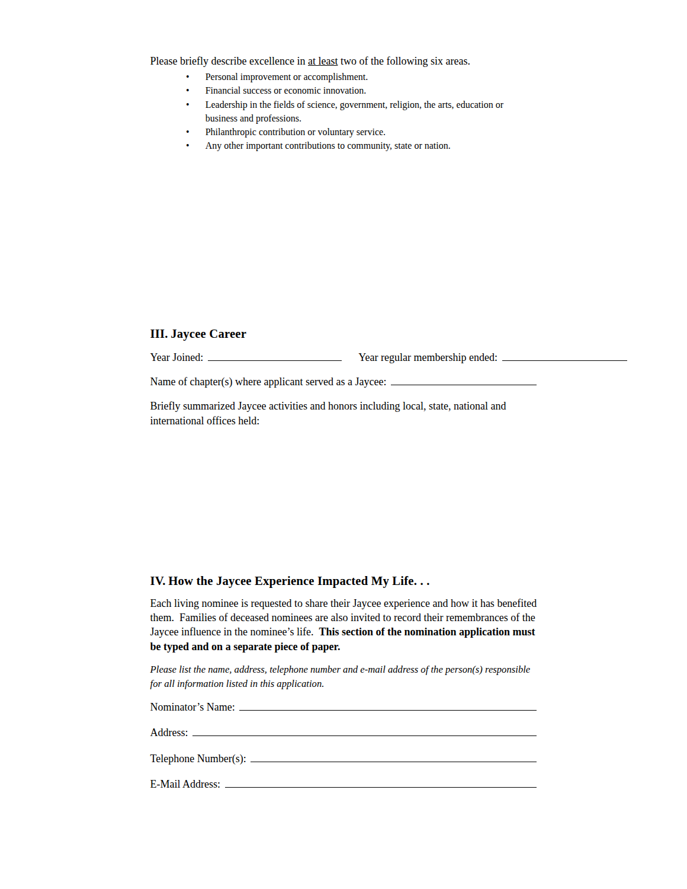Please briefly describe excellence in at least two of the following six areas.
Personal improvement or accomplishment.
Financial success or economic innovation.
Leadership in the fields of science, government, religion, the arts, education or business and professions.
Philanthropic contribution or voluntary service.
Any other important contributions to community, state or nation.
III. Jaycee Career
Year Joined:
Year regular membership ended:
Name of chapter(s) where applicant served as a Jaycee:
Briefly summarized Jaycee activities and honors including local, state, national and international offices held:
IV. How the Jaycee Experience Impacted My Life. . .
Each living nominee is requested to share their Jaycee experience and how it has benefited them. Families of deceased nominees are also invited to record their remembrances of the Jaycee influence in the nominee’s life. This section of the nomination application must be typed and on a separate piece of paper.
Please list the name, address, telephone number and e-mail address of the person(s) responsible for all information listed in this application.
Nominator’s Name:
Address:
Telephone Number(s):
E-Mail Address: